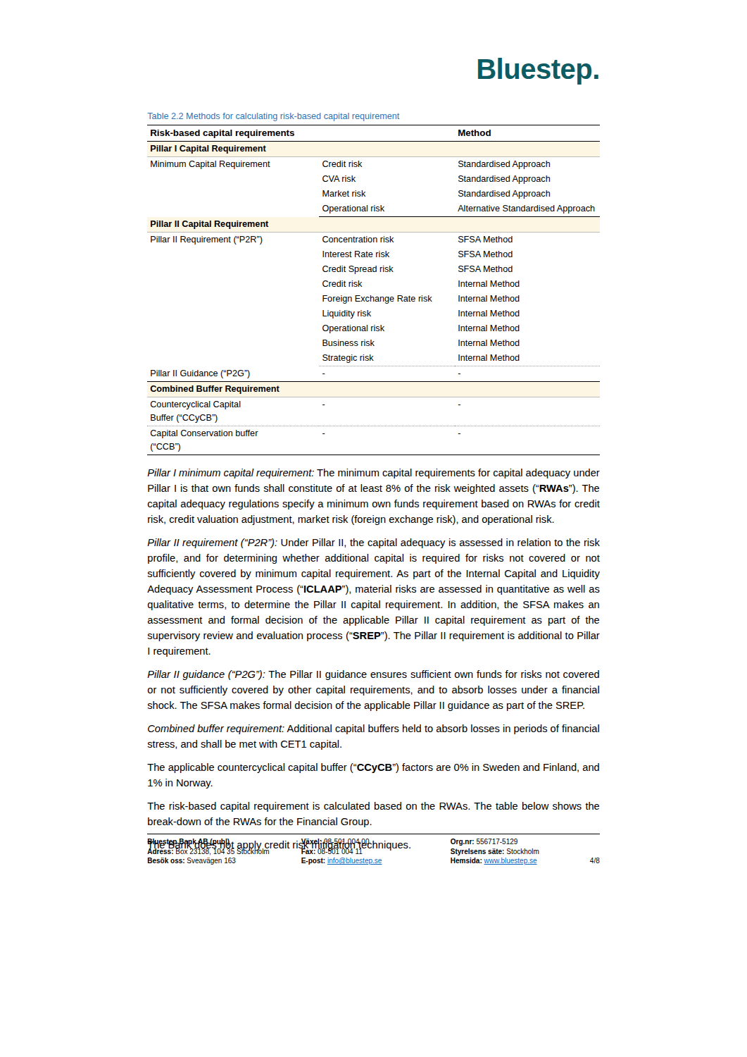Bluestep.
Table 2.2 Methods for calculating risk-based capital requirement
| Risk-based capital requirements | | Method |
| Pillar I Capital Requirement |
| Minimum Capital Requirement | Credit risk | Standardised Approach |
| CVA risk | Standardised Approach |
| Market risk | Standardised Approach |
| Operational risk | Alternative Standardised Approach |
| Pillar II Capital Requirement |
| Pillar II Requirement (“P2R”) | Concentration risk | SFSA Method |
| Interest Rate risk | SFSA Method |
| Credit Spread risk | SFSA Method |
| Credit risk | Internal Method |
| Foreign Exchange Rate risk | Internal Method |
| Liquidity risk | Internal Method |
| Operational risk | Internal Method |
| Business risk | Internal Method |
| Strategic risk | Internal Method |
| Pillar II Guidance (“P2G”) | - | - |
| Combined Buffer Requirement |
| Countercyclical Capital Buffer (“CCyCB”) | - | - |
| Capital Conservation buffer (“CCB”) | - | - |
Pillar I minimum capital requirement: The minimum capital requirements for capital adequacy under Pillar I is that own funds shall constitute of at least 8% of the risk weighted assets (“RWAs”). The capital adequacy regulations specify a minimum own funds requirement based on RWAs for credit risk, credit valuation adjustment, market risk (foreign exchange risk), and operational risk.
Pillar II requirement (“P2R”): Under Pillar II, the capital adequacy is assessed in relation to the risk profile, and for determining whether additional capital is required for risks not covered or not sufficiently covered by minimum capital requirement. As part of the Internal Capital and Liquidity Adequacy Assessment Process (“ICLAAP”), material risks are assessed in quantitative as well as qualitative terms, to determine the Pillar II capital requirement. In addition, the SFSA makes an assessment and formal decision of the applicable Pillar II capital requirement as part of the supervisory review and evaluation process (“SREP”). The Pillar II requirement is additional to Pillar I requirement.
Pillar II guidance (“P2G”): The Pillar II guidance ensures sufficient own funds for risks not covered or not sufficiently covered by other capital requirements, and to absorb losses under a financial shock. The SFSA makes formal decision of the applicable Pillar II guidance as part of the SREP.
Combined buffer requirement: Additional capital buffers held to absorb losses in periods of financial stress, and shall be met with CET1 capital.
The applicable countercyclical capital buffer (“CCyCB”) factors are 0% in Sweden and Finland, and 1% in Norway.
The risk-based capital requirement is calculated based on the RWAs. The table below shows the break-down of the RWAs for the Financial Group.
The Bank does not apply credit risk mitigation techniques.
| Bluestep Bank AB (publ) Adress: Box 23138, 104 35 Stockholm Besök oss: Sveavägen 163 | Växel: 08-501 004 00 Fax: 08-501 004 11 E-post: info@bluestep.se | Org.nr: 556717-5129 Styrelsens säte: Stockholm Hemsida: www.bluestep.se 4/8 |